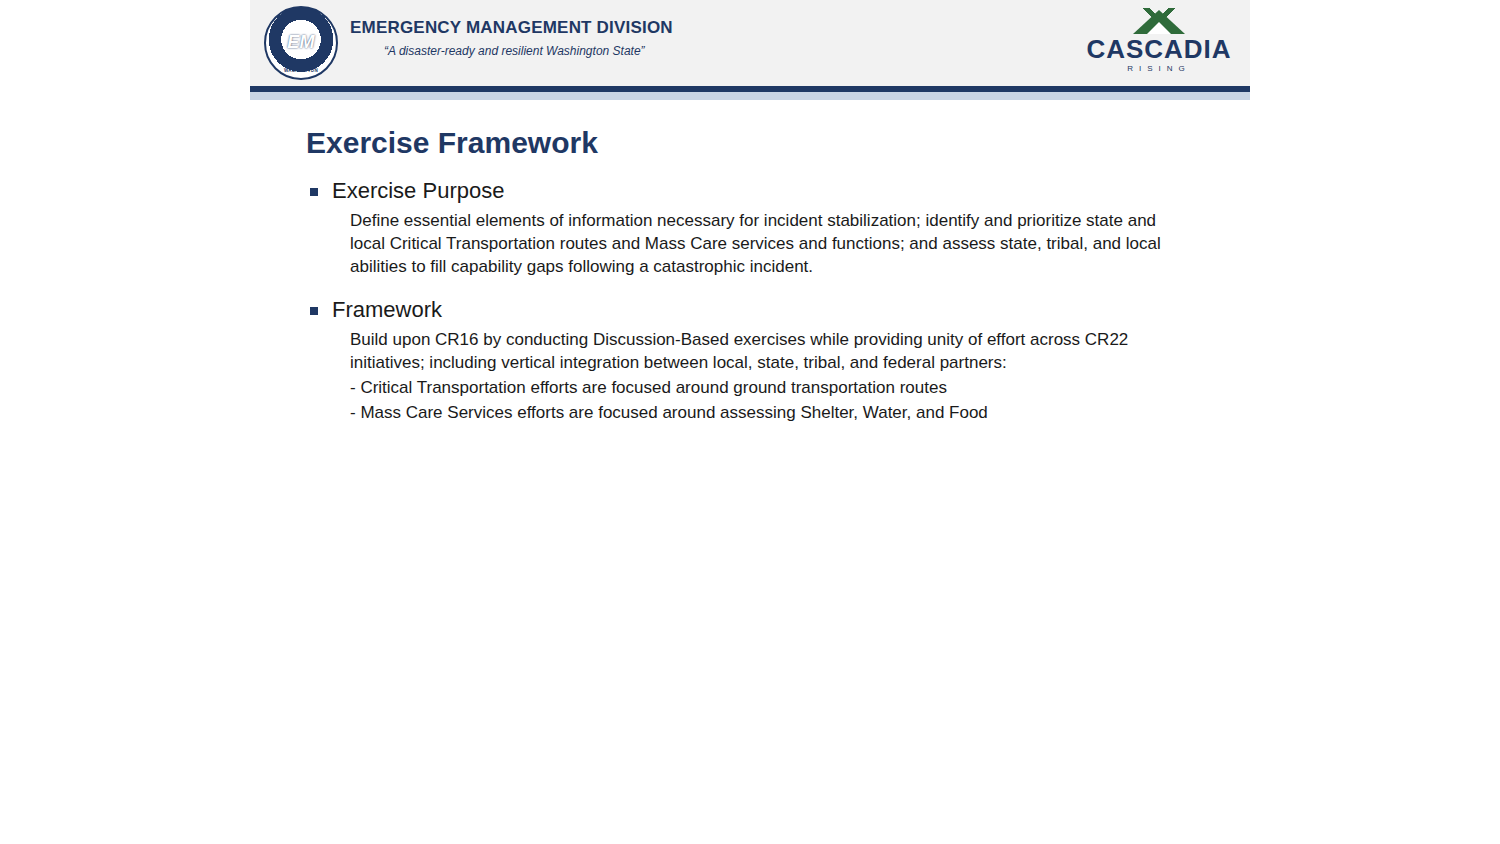Emergency Management Division
EM
Washington
EMERGENCY MANAGEMENT DIVISION
“A disaster-ready and resilient Washington State”
CASCADIA
RISING
Exercise Framework
Exercise Purpose
Define essential elements of information necessary for incident stabilization; identify and prioritize state and local Critical Transportation routes and Mass Care services and functions; and assess state, tribal, and local abilities to fill capability gaps following a catastrophic incident.
Framework
Build upon CR16 by conducting Discussion-Based exercises while providing unity of effort across CR22 initiatives; including vertical integration between local, state, tribal, and federal partners:
- Critical Transportation efforts are focused around ground transportation routes
- Mass Care Services efforts are focused around assessing Shelter, Water, and Food